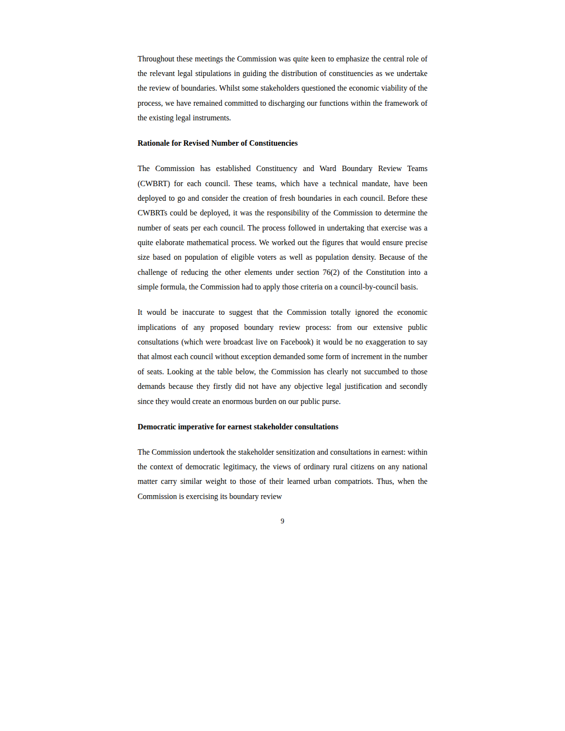Throughout these meetings the Commission was quite keen to emphasize the central role of the relevant legal stipulations in guiding the distribution of constituencies as we undertake the review of boundaries. Whilst some stakeholders questioned the economic viability of the process, we have remained committed to discharging our functions within the framework of the existing legal instruments.
Rationale for Revised Number of Constituencies
The Commission has established Constituency and Ward Boundary Review Teams (CWBRT) for each council. These teams, which have a technical mandate, have been deployed to go and consider the creation of fresh boundaries in each council. Before these CWBRTs could be deployed, it was the responsibility of the Commission to determine the number of seats per each council. The process followed in undertaking that exercise was a quite elaborate mathematical process. We worked out the figures that would ensure precise size based on population of eligible voters as well as population density. Because of the challenge of reducing the other elements under section 76(2) of the Constitution into a simple formula, the Commission had to apply those criteria on a council-by-council basis.
It would be inaccurate to suggest that the Commission totally ignored the economic implications of any proposed boundary review process: from our extensive public consultations (which were broadcast live on Facebook) it would be no exaggeration to say that almost each council without exception demanded some form of increment in the number of seats. Looking at the table below, the Commission has clearly not succumbed to those demands because they firstly did not have any objective legal justification and secondly since they would create an enormous burden on our public purse.
Democratic imperative for earnest stakeholder consultations
The Commission undertook the stakeholder sensitization and consultations in earnest: within the context of democratic legitimacy, the views of ordinary rural citizens on any national matter carry similar weight to those of their learned urban compatriots. Thus, when the Commission is exercising its boundary review
9